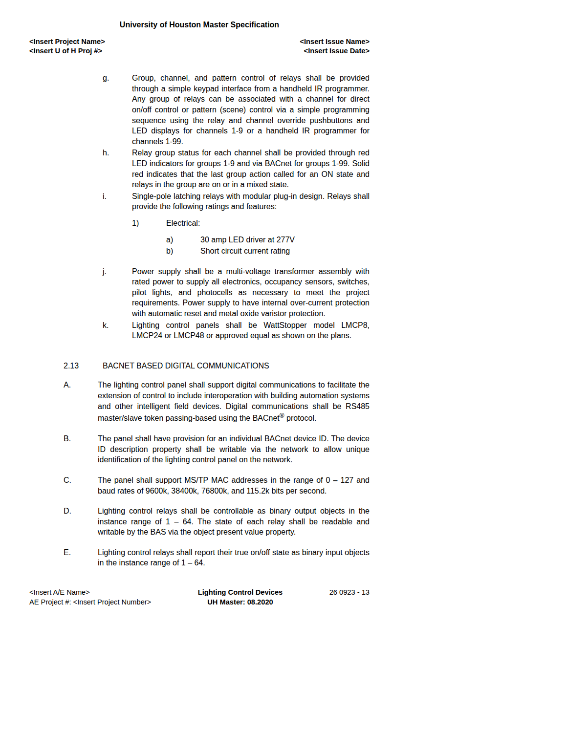University of Houston Master Specification
<Insert Project Name> <Insert Issue Name>
<Insert U of H Proj #> <Insert Issue Date>
g.
Group, channel, and pattern control of relays shall be provided through a simple keypad interface from a handheld IR programmer. Any group of relays can be associated with a channel for direct on/off control or pattern (scene) control via a simple programming sequence using the relay and channel override pushbuttons and LED displays for channels 1-9 or a handheld IR programmer for channels 1-99.
h.
Relay group status for each channel shall be provided through red LED indicators for groups 1-9 and via BACnet for groups 1-99. Solid red indicates that the last group action called for an ON state and relays in the group are on or in a mixed state.
i.
Single-pole latching relays with modular plug-in design. Relays shall provide the following ratings and features:
1)
Electrical:
a)
30 amp LED driver at 277V
b)
Short circuit current rating
j.
Power supply shall be a multi-voltage transformer assembly with rated power to supply all electronics, occupancy sensors, switches, pilot lights, and photocells as necessary to meet the project requirements. Power supply to have internal over-current protection with automatic reset and metal oxide varistor protection.
k.
Lighting control panels shall be WattStopper model LMCP8, LMCP24 or LMCP48 or approved equal as shown on the plans.
2.13
BACNET BASED DIGITAL COMMUNICATIONS
A.
The lighting control panel shall support digital communications to facilitate the extension of control to include interoperation with building automation systems and other intelligent field devices. Digital communications shall be RS485 master/slave token passing-based using the BACnet® protocol.
B.
The panel shall have provision for an individual BACnet device ID. The device ID description property shall be writable via the network to allow unique identification of the lighting control panel on the network.
C.
The panel shall support MS/TP MAC addresses in the range of 0 – 127 and baud rates of 9600k, 38400k, 76800k, and 115.2k bits per second.
D.
Lighting control relays shall be controllable as binary output objects in the instance range of 1 – 64. The state of each relay shall be readable and writable by the BAS via the object present value property.
E.
Lighting control relays shall report their true on/off state as binary input objects in the instance range of 1 – 64.
<Insert A/E Name>
AE Project #: <Insert Project Number>
Lighting Control Devices
UH Master: 08.2020
26 0923 - 13